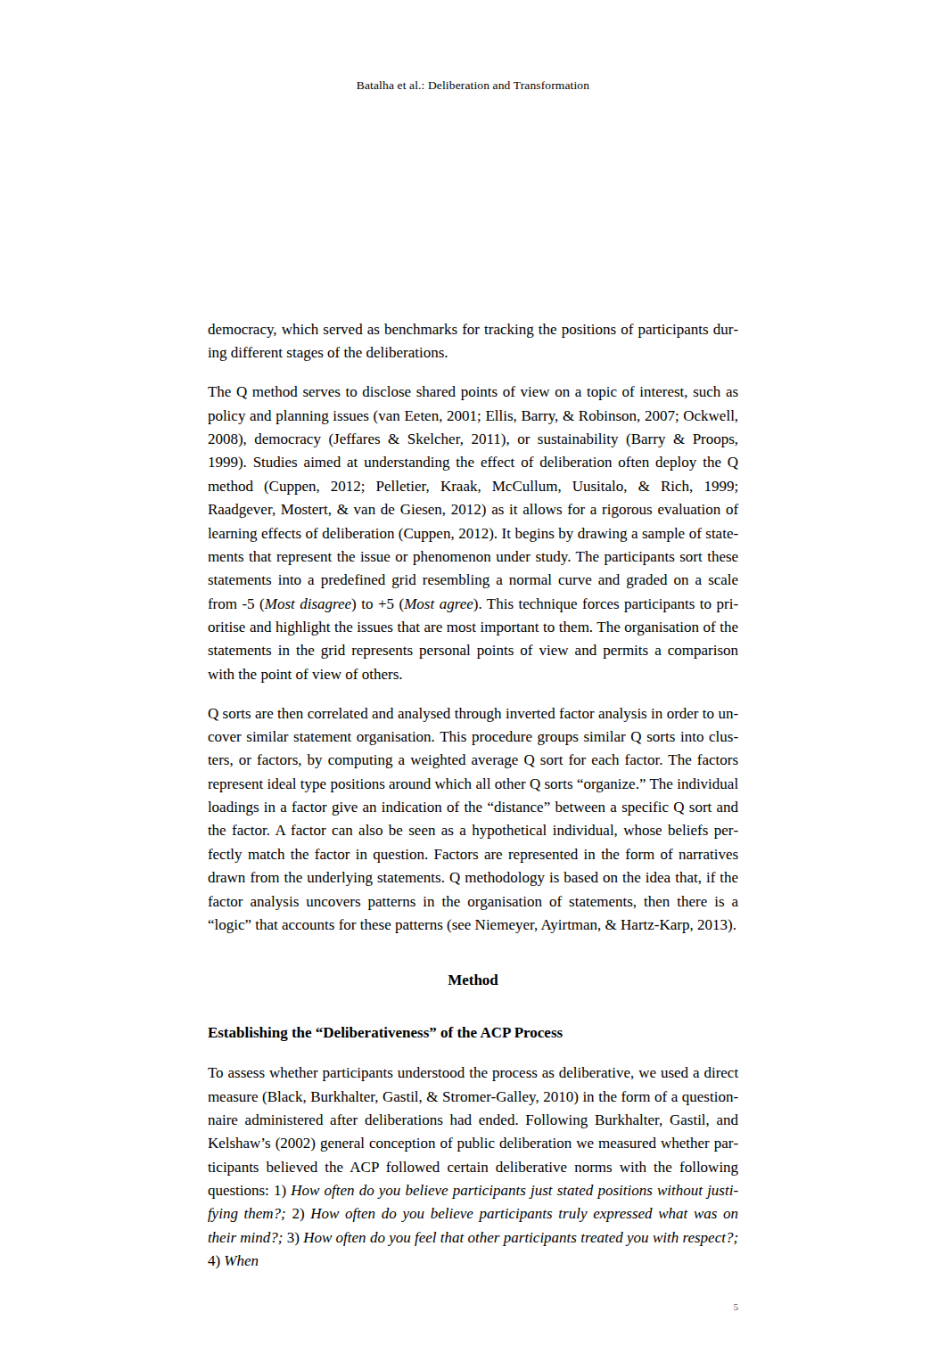Batalha et al.: Deliberation and Transformation
democracy, which served as benchmarks for tracking the positions of participants during different stages of the deliberations.
The Q method serves to disclose shared points of view on a topic of interest, such as policy and planning issues (van Eeten, 2001; Ellis, Barry, & Robinson, 2007; Ockwell, 2008), democracy (Jeffares & Skelcher, 2011), or sustainability (Barry & Proops, 1999). Studies aimed at understanding the effect of deliberation often deploy the Q method (Cuppen, 2012; Pelletier, Kraak, McCullum, Uusitalo, & Rich, 1999; Raadgever, Mostert, & van de Giesen, 2012) as it allows for a rigorous evaluation of learning effects of deliberation (Cuppen, 2012). It begins by drawing a sample of statements that represent the issue or phenomenon under study. The participants sort these statements into a predefined grid resembling a normal curve and graded on a scale from -5 (Most disagree) to +5 (Most agree). This technique forces participants to prioritise and highlight the issues that are most important to them. The organisation of the statements in the grid represents personal points of view and permits a comparison with the point of view of others.
Q sorts are then correlated and analysed through inverted factor analysis in order to uncover similar statement organisation. This procedure groups similar Q sorts into clusters, or factors, by computing a weighted average Q sort for each factor. The factors represent ideal type positions around which all other Q sorts “organize.” The individual loadings in a factor give an indication of the “distance” between a specific Q sort and the factor. A factor can also be seen as a hypothetical individual, whose beliefs perfectly match the factor in question. Factors are represented in the form of narratives drawn from the underlying statements. Q methodology is based on the idea that, if the factor analysis uncovers patterns in the organisation of statements, then there is a “logic” that accounts for these patterns (see Niemeyer, Ayirtman, & Hartz-Karp, 2013).
Method
Establishing the “Deliberativeness” of the ACP Process
To assess whether participants understood the process as deliberative, we used a direct measure (Black, Burkhalter, Gastil, & Stromer-Galley, 2010) in the form of a questionnaire administered after deliberations had ended. Following Burkhalter, Gastil, and Kelshaw’s (2002) general conception of public deliberation we measured whether participants believed the ACP followed certain deliberative norms with the following questions: 1) How often do you believe participants just stated positions without justifying them?; 2) How often do you believe participants truly expressed what was on their mind?; 3) How often do you feel that other participants treated you with respect?; 4) When
5